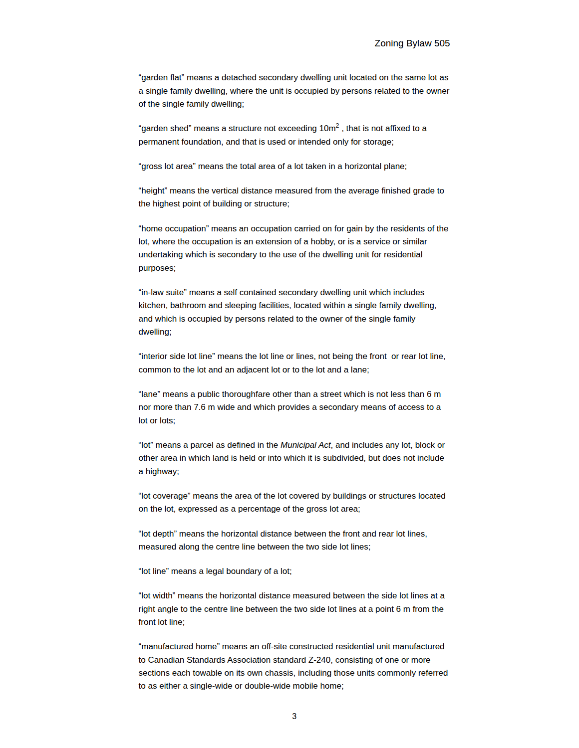Zoning Bylaw 505
“garden flat” means a detached secondary dwelling unit located on the same lot as a single family dwelling, where the unit is occupied by persons related to the owner of the single family dwelling;
“garden shed” means a structure not exceeding 10m2 , that is not affixed to a permanent foundation, and that is used or intended only for storage;
“gross lot area” means the total area of a lot taken in a horizontal plane;
“height” means the vertical distance measured from the average finished grade to the highest point of building or structure;
“home occupation” means an occupation carried on for gain by the residents of the lot, where the occupation is an extension of a hobby, or is a service or similar undertaking which is secondary to the use of the dwelling unit for residential purposes;
“in-law suite” means a self contained secondary dwelling unit which includes kitchen, bathroom and sleeping facilities, located within a single family dwelling, and which is occupied by persons related to the owner of the single family dwelling;
“interior side lot line” means the lot line or lines, not being the front or rear lot line, common to the lot and an adjacent lot or to the lot and a lane;
“lane” means a public thoroughfare other than a street which is not less than 6 m nor more than 7.6 m wide and which provides a secondary means of access to a lot or lots;
“lot” means a parcel as defined in the Municipal Act, and includes any lot, block or other area in which land is held or into which it is subdivided, but does not include a highway;
“lot coverage” means the area of the lot covered by buildings or structures located on the lot, expressed as a percentage of the gross lot area;
“lot depth” means the horizontal distance between the front and rear lot lines, measured along the centre line between the two side lot lines;
“lot line” means a legal boundary of a lot;
“lot width” means the horizontal distance measured between the side lot lines at a right angle to the centre line between the two side lot lines at a point 6 m from the front lot line;
“manufactured home” means an off-site constructed residential unit manufactured to Canadian Standards Association standard Z-240, consisting of one or more sections each towable on its own chassis, including those units commonly referred to as either a single-wide or double-wide mobile home;
3